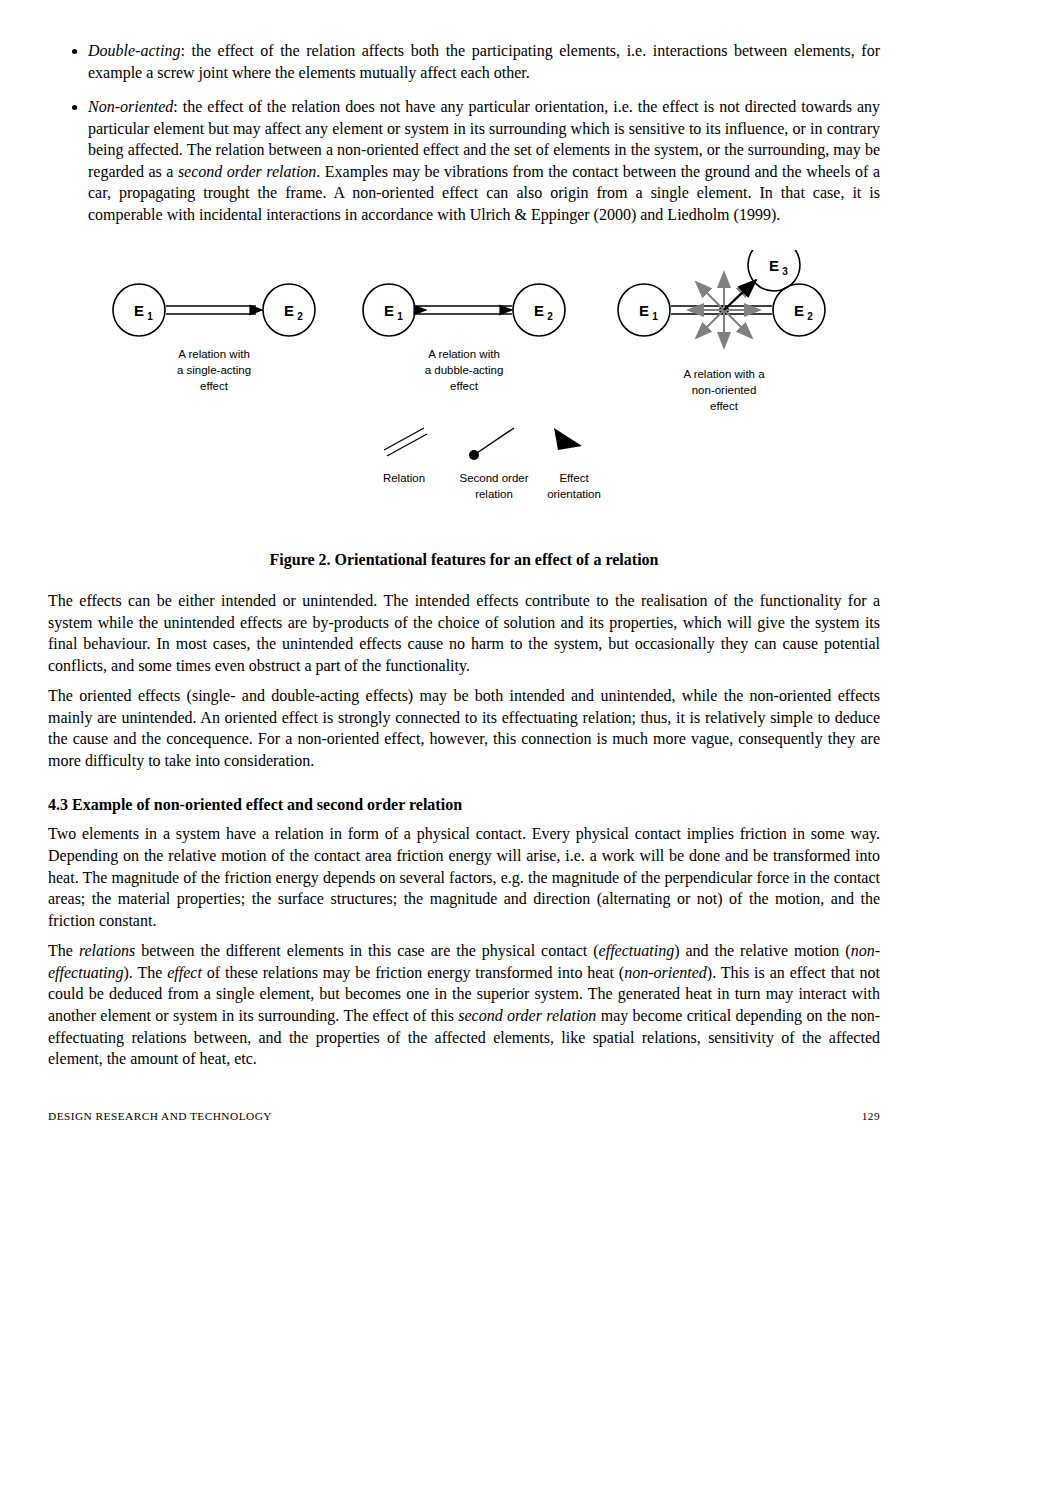Double-acting: the effect of the relation affects both the participating elements, i.e. interactions between elements, for example a screw joint where the elements mutually affect each other.
Non-oriented: the effect of the relation does not have any particular orientation, i.e. the effect is not directed towards any particular element but may affect any element or system in its surrounding which is sensitive to its influence, or in contrary being affected. The relation between a non-oriented effect and the set of elements in the system, or the surrounding, may be regarded as a second order relation. Examples may be vibrations from the contact between the ground and the wheels of a car, propagating trought the frame. A non-oriented effect can also origin from a single element. In that case, it is comperable with incidental interactions in accordance with Ulrich & Eppinger (2000) and Liedholm (1999).
E 1 E 2 A relation with a single-acting effect E 1 E 2 A relation with a dubble-acting effect E 1 E 2 E 3 A relation with a non-oriented effect Relation Second order relation Effect orientation
Figure 2. Orientational features for an effect of a relation
The effects can be either intended or unintended. The intended effects contribute to the realisation of the functionality for a system while the unintended effects are by-products of the choice of solution and its properties, which will give the system its final behaviour. In most cases, the unintended effects cause no harm to the system, but occasionally they can cause potential conflicts, and some times even obstruct a part of the functionality.
The oriented effects (single- and double-acting effects) may be both intended and unintended, while the non-oriented effects mainly are unintended. An oriented effect is strongly connected to its effectuating relation; thus, it is relatively simple to deduce the cause and the concequence. For a non-oriented effect, however, this connection is much more vague, consequently they are more difficulty to take into consideration.
4.3 Example of non-oriented effect and second order relation
Two elements in a system have a relation in form of a physical contact. Every physical contact implies friction in some way. Depending on the relative motion of the contact area friction energy will arise, i.e. a work will be done and be transformed into heat. The magnitude of the friction energy depends on several factors, e.g. the magnitude of the perpendicular force in the contact areas; the material properties; the surface structures; the magnitude and direction (alternating or not) of the motion, and the friction constant.
The relations between the different elements in this case are the physical contact (effectuating) and the relative motion (non-effectuating). The effect of these relations may be friction energy transformed into heat (non-oriented). This is an effect that not could be deduced from a single element, but becomes one in the superior system. The generated heat in turn may interact with another element or system in its surrounding. The effect of this second order relation may become critical depending on the non-effectuating relations between, and the properties of the affected elements, like spatial relations, sensitivity of the affected element, the amount of heat, etc.
DESIGN RESEARCH AND TECHNOLOGY 129